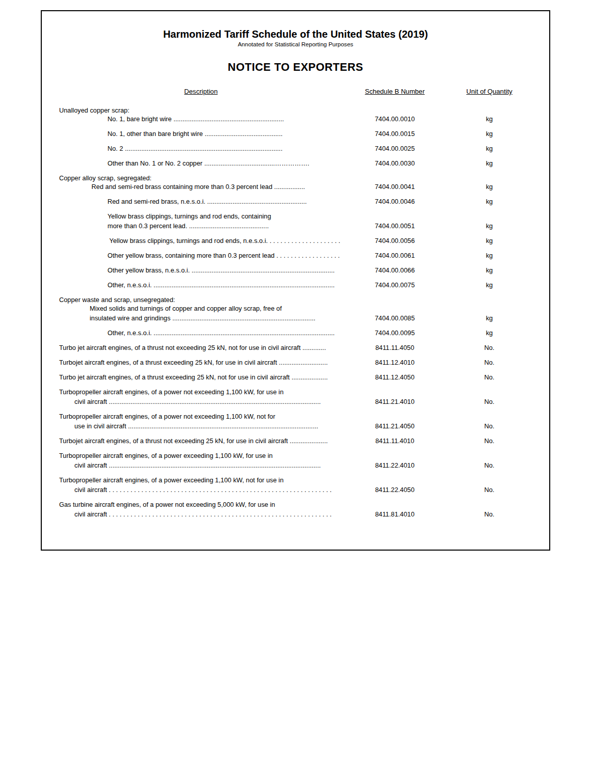Harmonized Tariff Schedule of the United States (2019)
Annotated for Statistical Reporting Purposes
NOTICE TO EXPORTERS
| Description | Schedule B Number | Unit of Quantity |
| --- | --- | --- |
| Unalloyed copper scrap: |
| No. 1, bare bright wire ............................................................. | 7404.00.0010 | kg |
| No. 1, other than bare bright wire ........................................... | 7404.00.0015 | kg |
| No. 2 ....................................................................................... | 7404.00.0025 | kg |
| Other than No. 1 or No. 2 copper .......................................……………. | 7404.00.0030 | kg |
| Copper alloy scrap, segregated: |
| Red and semi-red brass containing more than 0.3 percent lead ................. | 7404.00.0041 | kg |
| Red and semi-red brass, n.e.s.o.i. ....................................................... | 7404.00.0046 | kg |
| Yellow brass clippings, turnings and rod ends, containing | | |
| more than 0.3 percent lead. ............................................ | 7404.00.0051 | kg |
| Yellow brass clippings, turnings and rod ends, n.e.s.o.i. . . . . . . . . . . . . . . . . . . . . | 7404.00.0056 | kg |
| Other yellow brass, containing more than 0.3 percent lead . . . . . . . . . . . . . . . . . . | 7404.00.0061 | kg |
| Other yellow brass, n.e.s.o.i. ............................................................................... | 7404.00.0066 | kg |
| Other, n.e.s.o.i. .................................................................................................... | 7404.00.0075 | kg |
| Copper waste and scrap, unsegregated: |
| Mixed solids and turnings of copper and copper alloy scrap, free of | | |
| insulated wire and grindings ............................................................................... | 7404.00.0085 | kg |
| Other, n.e.s.o.i. .................................................................................................... | 7404.00.0095 | kg |
| Turbo jet aircraft engines, of a thrust not exceeding 25 kN, not for use in civil aircraft ............. | 8411.11.4050 | No. |
| Turbojet aircraft engines, of a thrust exceeding 25 kN, for use in civil aircraft ........................... | 8411.12.4010 | No. |
| Turbo jet aircraft engines, of a thrust exceeding 25 kN, not for use in civil aircraft .................... | 8411.12.4050 | No. |
| Turbopropeller aircraft engines, of a power not exceeding 1,100 kW, for use in | | |
| civil aircraft ..................................................................................................................... | 8411.21.4010 | No. |
| Turbopropeller aircraft engines, of a power not exceeding 1,100 kW, not for | | |
| use in civil aircraft ......................................................................................................... | 8411.21.4050 | No. |
| Turbojet aircraft engines, of a thrust not exceeding 25 kN, for use in civil aircraft ..................... | 8411.11.4010 | No. |
| Turbopropeller aircraft engines, of a power exceeding 1,100 kW, for use in | | |
| civil aircraft ..................................................................................................................... | 8411.22.4010 | No. |
| Turbopropeller aircraft engines, of a power exceeding 1,100 kW, not for use in | | |
| civil aircraft . . . . . . . . . . . . . . . . . . . . . . . . . . . . . . . . . . . . . . . . . . . . . . . . . . . . . . . . . . . . . . | 8411.22.4050 | No. |
| Gas turbine aircraft engines, of a power not exceeding 5,000 kW, for use in | | |
| civil aircraft . . . . . . . . . . . . . . . . . . . . . . . . . . . . . . . . . . . . . . . . . . . . . . . . . . . . . . . . . . . . . . | 8411.81.4010 | No. |